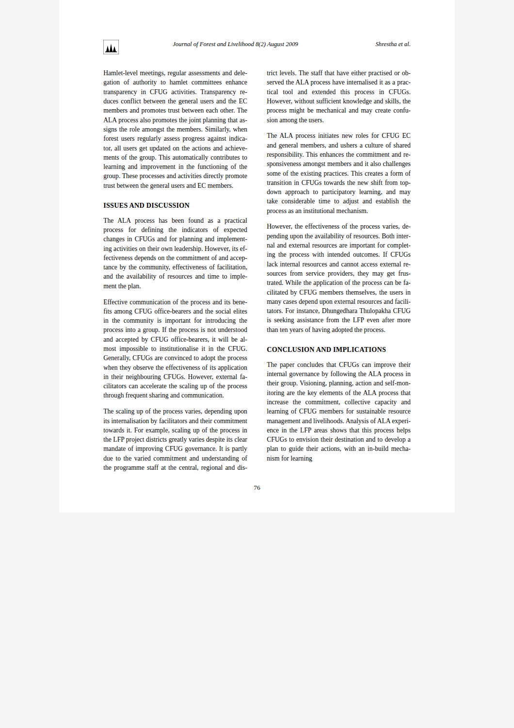Journal of Forest and Livelihood 8(2) August 2009
Shrestha et al.
Hamlet-level meetings, regular assessments and delegation of authority to hamlet committees enhance transparency in CFUG activities. Transparency reduces conflict between the general users and the EC members and promotes trust between each other. The ALA process also promotes the joint planning that assigns the role amongst the members. Similarly, when forest users regularly assess progress against indicator, all users get updated on the actions and achievements of the group. This automatically contributes to learning and improvement in the functioning of the group. These processes and activities directly promote trust between the general users and EC members.
ISSUES AND DISCUSSION
The ALA process has been found as a practical process for defining the indicators of expected changes in CFUGs and for planning and implementing activities on their own leadership. However, its effectiveness depends on the commitment of and acceptance by the community, effectiveness of facilitation, and the availability of resources and time to implement the plan.
Effective communication of the process and its benefits among CFUG office-bearers and the social elites in the community is important for introducing the process into a group. If the process is not understood and accepted by CFUG office-bearers, it will be almost impossible to institutionalise it in the CFUG. Generally, CFUGs are convinced to adopt the process when they observe the effectiveness of its application in their neighbouring CFUGs. However, external facilitators can accelerate the scaling up of the process through frequent sharing and communication.
The scaling up of the process varies, depending upon its internalisation by facilitators and their commitment towards it. For example, scaling up of the process in the LFP project districts greatly varies despite its clear mandate of improving CFUG governance. It is partly due to the varied commitment and understanding of the programme staff at the central, regional and district levels. The staff that have either practised or observed the ALA process have internalised it as a practical tool and extended this process in CFUGs. However, without sufficient knowledge and skills, the process might be mechanical and may create confusion among the users.
The ALA process initiates new roles for CFUG EC and general members, and ushers a culture of shared responsibility. This enhances the commitment and responsiveness amongst members and it also challenges some of the existing practices. This creates a form of transition in CFUGs towards the new shift from top-down approach to participatory learning, and may take considerable time to adjust and establish the process as an institutional mechanism.
However, the effectiveness of the process varies, depending upon the availability of resources. Both internal and external resources are important for completing the process with intended outcomes. If CFUGs lack internal resources and cannot access external resources from service providers, they may get frustrated. While the application of the process can be facilitated by CFUG members themselves, the users in many cases depend upon external resources and facilitators. For instance, Dhungedhara Thulopakha CFUG is seeking assistance from the LFP even after more than ten years of having adopted the process.
CONCLUSION AND IMPLICATIONS
The paper concludes that CFUGs can improve their internal governance by following the ALA process in their group. Visioning, planning, action and self-monitoring are the key elements of the ALA process that increase the commitment, collective capacity and learning of CFUG members for sustainable resource management and livelihoods. Analysis of ALA experience in the LFP areas shows that this process helps CFUGs to envision their destination and to develop a plan to guide their actions, with an in-build mechanism for learning
76